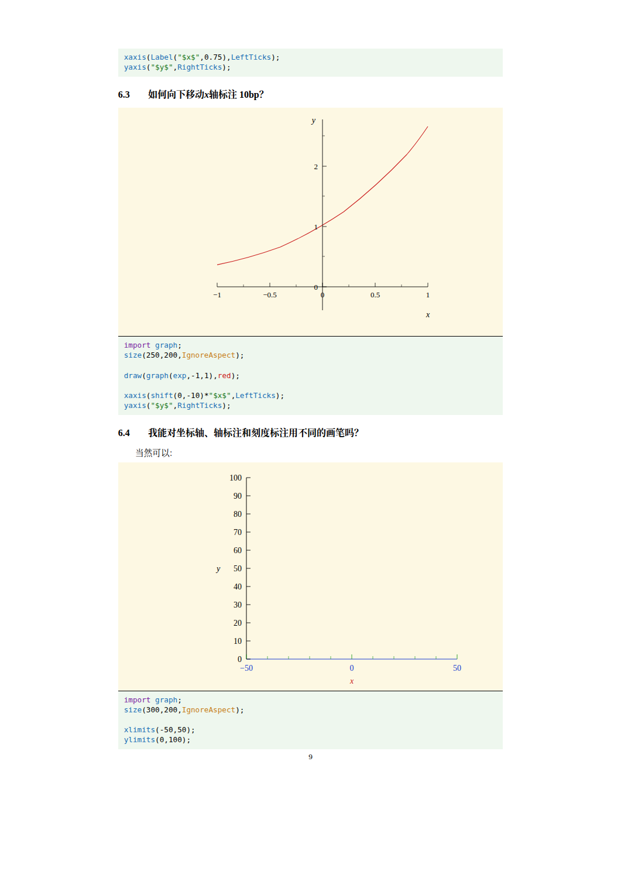xaxis(Label("$x$",0.75),LeftTicks);
yaxis("$y$",RightTicks);
6.3如何向下移动x轴标注 10bp？
−1 −0.5 0 0.5 1 0 1 2 y x
import graph;
size(250,200,IgnoreAspect);

draw(graph(exp,-1,1),red);

xaxis(shift(0,-10)*"$x$",LeftTicks);
yaxis("$y$",RightTicks);
6.4我能对坐标轴、轴标注和刻度标注用不同的画笔吗？
当然可以:
−50 0 50 x 0 10 20 30 40 50 60 70 80 90 100 y
import graph;
size(300,200,IgnoreAspect);

xlimits(-50,50);
ylimits(0,100);
9